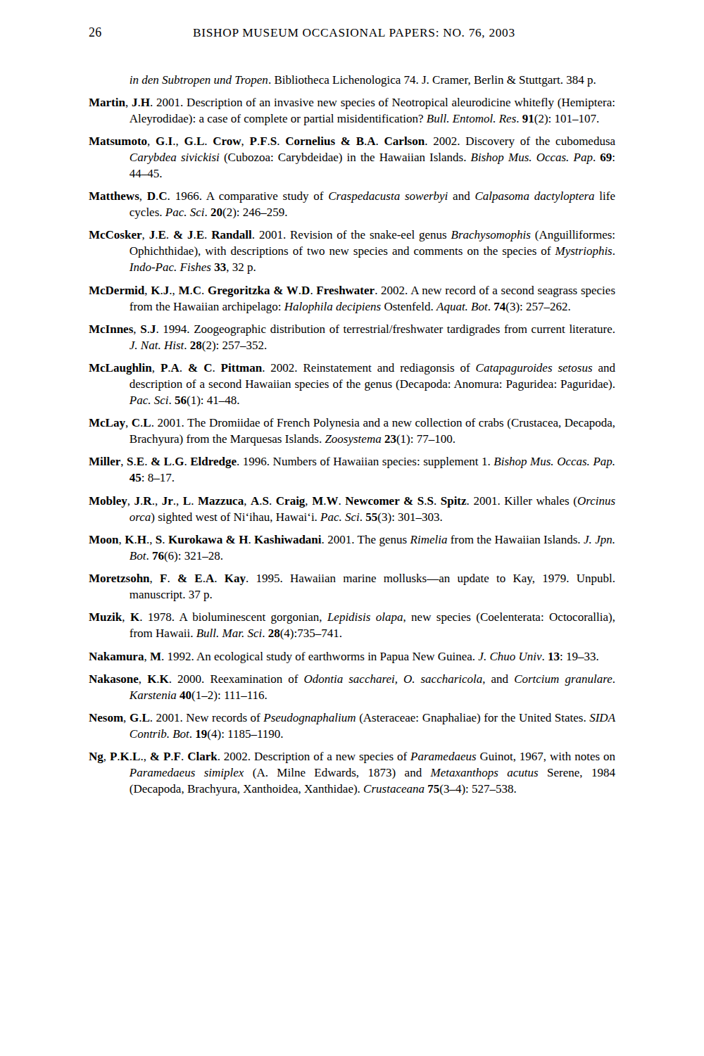26 Bishop Museum Occasional Papers: No. 76, 2003
in den Subtropen und Tropen. Bibliotheca Lichenologica 74. J. Cramer, Berlin & Stuttgart. 384 p.
Martin, J.H. 2001. Description of an invasive new species of Neotropical aleurodicine whitefly (Hemiptera: Aleyrodidae): a case of complete or partial misidentification? Bull. Entomol. Res. 91(2): 101–107.
Matsumoto, G.I., G.L. Crow, P.F.S. Cornelius & B.A. Carlson. 2002. Discovery of the cubomedusa Carybdea sivickisi (Cubozoa: Carybdeidae) in the Hawaiian Islands. Bishop Mus. Occas. Pap. 69: 44–45.
Matthews, D.C. 1966. A comparative study of Craspedacusta sowerbyi and Calpasoma dactyloptera life cycles. Pac. Sci. 20(2): 246–259.
McCosker, J.E. & J.E. Randall. 2001. Revision of the snake-eel genus Brachysomophis (Anguilliformes: Ophichthidae), with descriptions of two new species and comments on the species of Mystriophis. Indo-Pac. Fishes 33, 32 p.
McDermid, K.J., M.C. Gregoritzka & W.D. Freshwater. 2002. A new record of a second seagrass species from the Hawaiian archipelago: Halophila decipiens Ostenfeld. Aquat. Bot. 74(3): 257–262.
McInnes, S.J. 1994. Zoogeographic distribution of terrestrial/freshwater tardigrades from current literature. J. Nat. Hist. 28(2): 257–352.
McLaughlin, P.A. & C. Pittman. 2002. Reinstatement and rediagonsis of Catapaguroides setosus and description of a second Hawaiian species of the genus (Decapoda: Anomura: Paguridea: Paguridae). Pac. Sci. 56(1): 41–48.
McLay, C.L. 2001. The Dromiidae of French Polynesia and a new collection of crabs (Crustacea, Decapoda, Brachyura) from the Marquesas Islands. Zoosystema 23(1): 77–100.
Miller, S.E. & L.G. Eldredge. 1996. Numbers of Hawaiian species: supplement 1. Bishop Mus. Occas. Pap. 45: 8–17.
Mobley, J.R., Jr., L. Mazzuca, A.S. Craig, M.W. Newcomer & S.S. Spitz. 2001. Killer whales (Orcinus orca) sighted west of Niʻihau, Hawaiʻi. Pac. Sci. 55(3): 301–303.
Moon, K.H., S. Kurokawa & H. Kashiwadani. 2001. The genus Rimelia from the Hawaiian Islands. J. Jpn. Bot. 76(6): 321–28.
Moretzsohn, F. & E.A. Kay. 1995. Hawaiian marine mollusks—an update to Kay, 1979. Unpubl. manuscript. 37 p.
Muzik, K. 1978. A bioluminescent gorgonian, Lepidisis olapa, new species (Coelenterata: Octocorallia), from Hawaii. Bull. Mar. Sci. 28(4):735–741.
Nakamura, M. 1992. An ecological study of earthworms in Papua New Guinea. J. Chuo Univ. 13: 19–33.
Nakasone, K.K. 2000. Reexamination of Odontia saccharei, O. saccharicola, and Cortcium granulare. Karstenia 40(1–2): 111–116.
Nesom, G.L. 2001. New records of Pseudognaphalium (Asteraceae: Gnaphaliae) for the United States. SIDA Contrib. Bot. 19(4): 1185–1190.
Ng, P.K.L., & P.F. Clark. 2002. Description of a new species of Paramedaeus Guinot, 1967, with notes on Paramedaeus simiplex (A. Milne Edwards, 1873) and Metaxanthops acutus Serene, 1984 (Decapoda, Brachyura, Xanthoidea, Xanthidae). Crustaceana 75(3–4): 527–538.